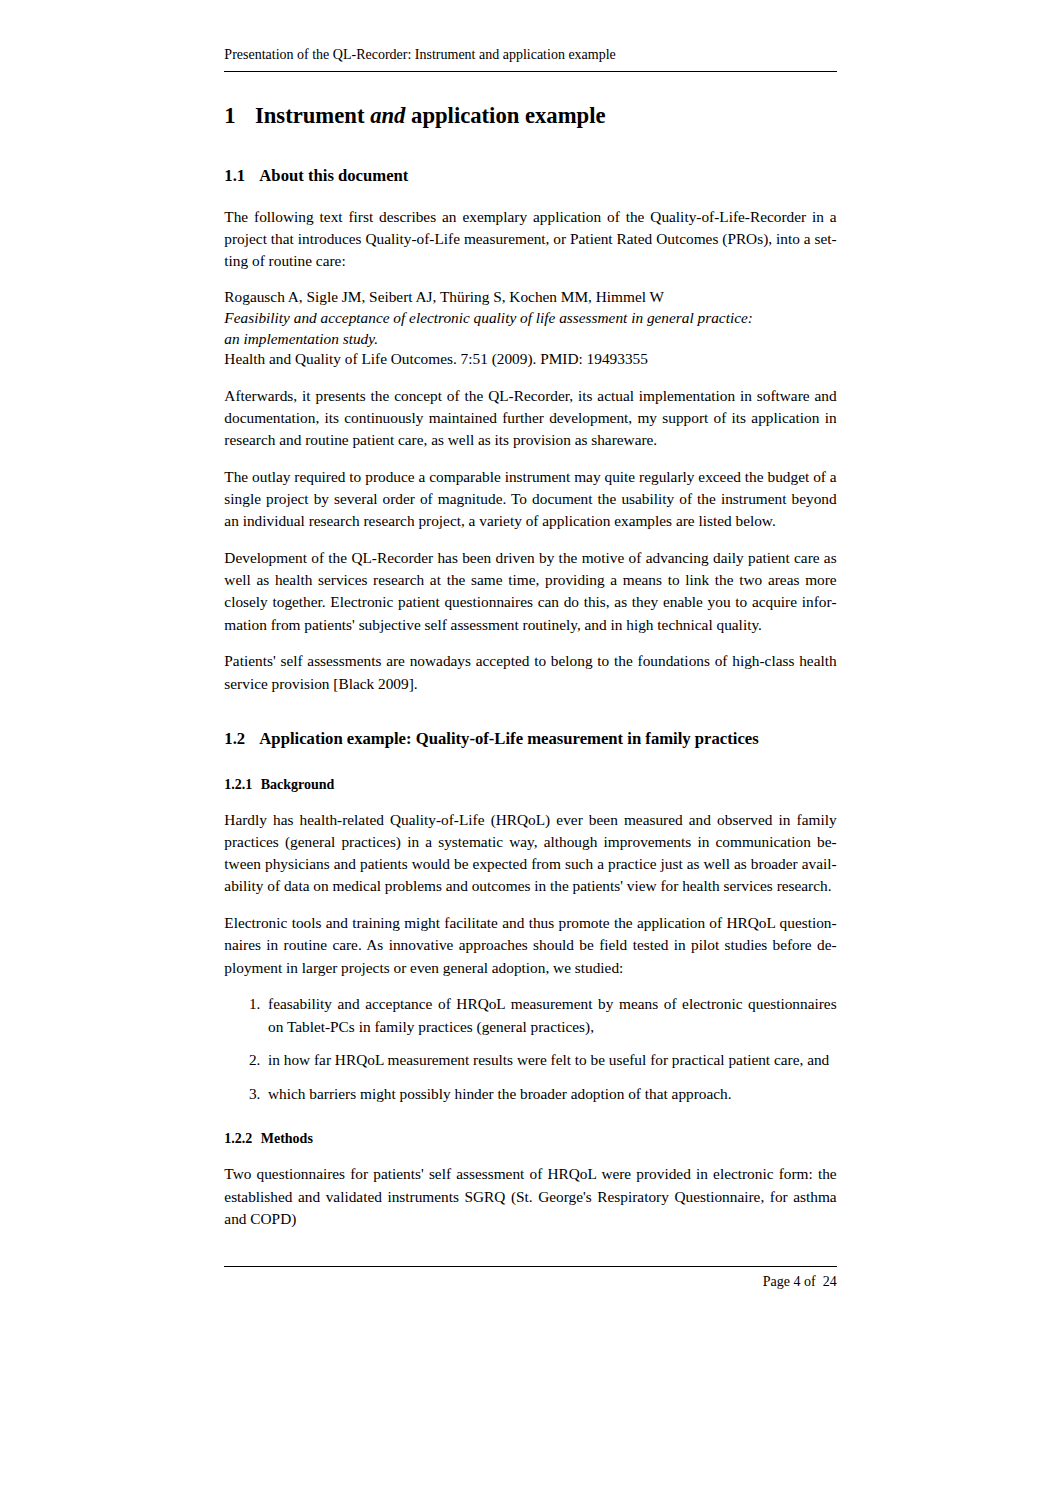Presentation of the QL-Recorder: Instrument and application example
1 Instrument and application example
1.1 About this document
The following text first describes an exemplary application of the Quality-of-Life-Recorder in a project that introduces Quality-of-Life measurement, or Patient Rated Outcomes (PROs), into a setting of routine care:
Rogausch A, Sigle JM, Seibert AJ, Thüring S, Kochen MM, Himmel W Feasibility and acceptance of electronic quality of life assessment in general practice:
an implementation study. Health and Quality of Life Outcomes. 7:51 (2009). PMID: 19493355
Afterwards, it presents the concept of the QL-Recorder, its actual implementation in software and documentation, its continuously maintained further development, my support of its application in research and routine patient care, as well as its provision as shareware.
The outlay required to produce a comparable instrument may quite regularly exceed the budget of a single project by several order of magnitude. To document the usability of the instrument beyond an individual research research project, a variety of application examples are listed below.
Development of the QL-Recorder has been driven by the motive of advancing daily patient care as well as health services research at the same time, providing a means to link the two areas more closely together. Electronic patient questionnaires can do this, as they enable you to acquire information from patients' subjective self assessment routinely, and in high technical quality.
Patients' self assessments are nowadays accepted to belong to the foundations of high-class health service provision [Black 2009].
1.2 Application example: Quality-of-Life measurement in family practices
1.2.1 Background
Hardly has health-related Quality-of-Life (HRQoL) ever been measured and observed in family practices (general practices) in a systematic way, although improvements in communication between physicians and patients would be expected from such a practice just as well as broader availability of data on medical problems and outcomes in the patients' view for health services research.
Electronic tools and training might facilitate and thus promote the application of HRQoL questionnaires in routine care. As innovative approaches should be field tested in pilot studies before deployment in larger projects or even general adoption, we studied:
feasability and acceptance of HRQoL measurement by means of electronic questionnaires on Tablet-PCs in family practices (general practices),
in how far HRQoL measurement results were felt to be useful for practical patient care, and
which barriers might possibly hinder the broader adoption of that approach.
1.2.2 Methods
Two questionnaires for patients' self assessment of HRQoL were provided in electronic form: the established and validated instruments SGRQ (St. George's Respiratory Questionnaire, for asthma and COPD)
Page 4 of 24